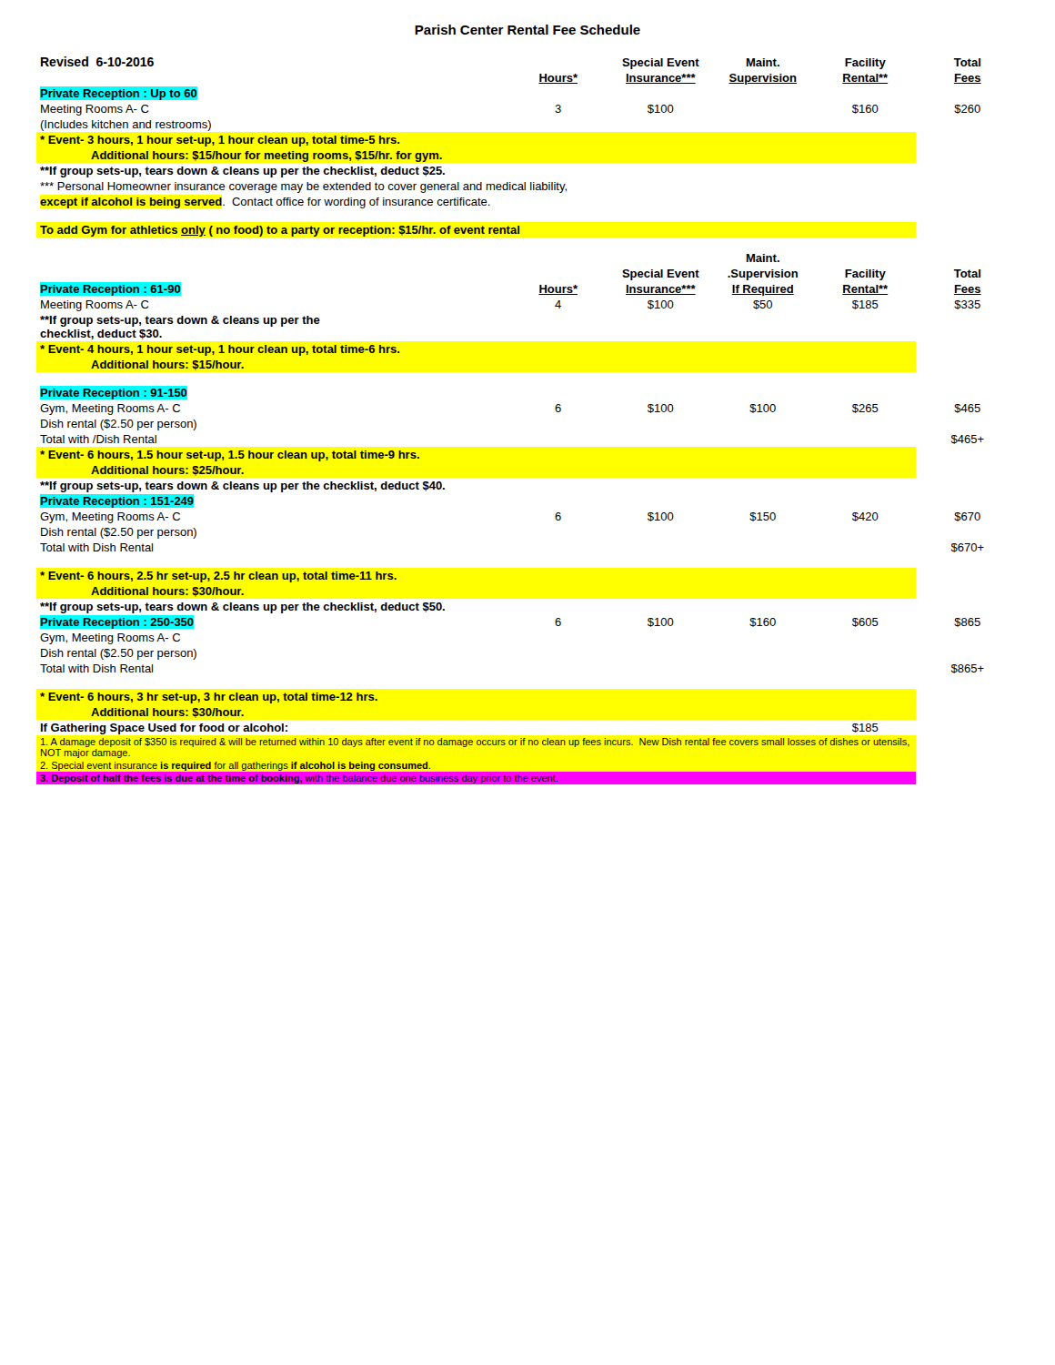Parish Center Rental Fee Schedule
| Revised 6-10-2016 | | Special Event | Maint. | Facility | Total |
| | Hours* | Insurance*** | Supervision | Rental** | Fees |
| Private Reception : Up to 60 | |
| Meeting Rooms A- C | 3 | $100 | | $160 | $260 |
| (Includes kitchen and restrooms) | |
| * Event- 3 hours, 1 hour set-up, 1 hour clean up, total time-5 hrs. | |
| Additional hours: $15/hour for meeting rooms, $15/hr. for gym. | |
| **If group sets-up, tears down & cleans up per the checklist, deduct $25. |
| *** Personal Homeowner insurance coverage may be extended to cover general and medical liability, |
| except if alcohol is being served . Contact office for wording of insurance certificate. |
| To add Gym for athletics only ( no food) to a party or reception: $15/hr. of event rental | |
| | | | Maint. | | |
| | | Special Event | .Supervision | Facility | Total |
| Private Reception : 61-90 | Hours* | Insurance*** | If Required | Rental** | Fees |
| Meeting Rooms A- C | 4 | $100 | $50 | $185 | $335 |
| **If group sets-up, tears down & cleans up per the checklist, deduct $30. | |
| * Event- 4 hours, 1 hour set-up, 1 hour clean up, total time-6 hrs. | |
| Additional hours: $15/hour. | |
| Private Reception : 91-150 | |
| Gym, Meeting Rooms A- C | 6 | $100 | $100 | $265 | $465 |
| Dish rental ($2.50 per person) | |
| Total with /Dish Rental | | $465+ |
| * Event- 6 hours, 1.5 hour set-up, 1.5 hour clean up, total time-9 hrs. | |
| Additional hours: $25/hour. | |
| **If group sets-up, tears down & cleans up per the checklist, deduct $40. |
| Private Reception : 151-249 | |
| Gym, Meeting Rooms A- C | 6 | $100 | $150 | $420 | $670 |
| Dish rental ($2.50 per person) | |
| Total with Dish Rental | | $670+ |
| * Event- 6 hours, 2.5 hr set-up, 2.5 hr clean up, total time-11 hrs. | |
| Additional hours: $30/hour. | |
| **If group sets-up, tears down & cleans up per the checklist, deduct $50. |
| Private Reception : 250-350 | 6 | $100 | $160 | $605 | $865 |
| Gym, Meeting Rooms A- C | |
| Dish rental ($2.50 per person) | |
| Total with Dish Rental | | $865+ |
| * Event- 6 hours, 3 hr set-up, 3 hr clean up, total time-12 hrs. | |
| Additional hours: $30/hour. | |
| If Gathering Space Used for food or alcohol: | $185 | |
| 1. A damage deposit of $350 is required & will be returned within 10 days after event if no damage occurs or if no clean up fees incurs. New Dish rental fee covers small losses of dishes or utensils, NOT major damage. | |
| 2. Special event insurance is required for all gatherings if alcohol is being consumed . | |
| 3. Deposit of half the fees is due at the time of booking, with the balance due one business day prior to the event. | |